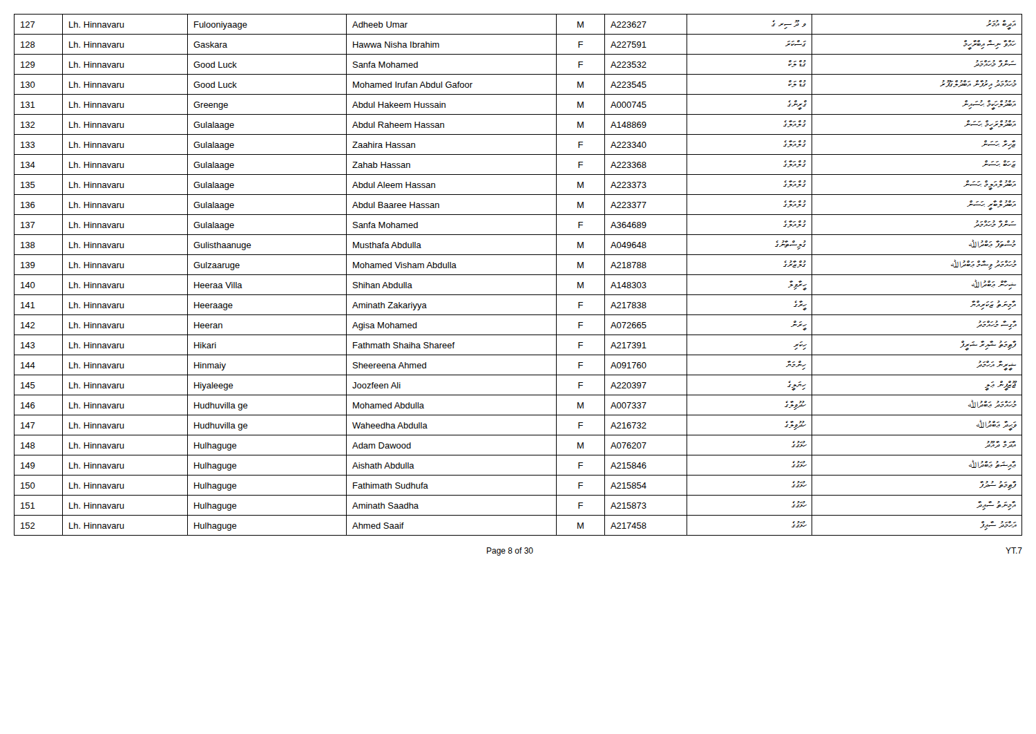| 127 | Lh. Hinnavaru | Fulooniyaage | Adheeb Umar | M | A223627 | ވ ދޫ ސިރ ގެ | އަދީބް އުމަރު |
| 128 | Lh. Hinnavaru | Gaskara | Hawwa Nisha Ibrahim | F | A227591 | ގަސްކަރަ | ހައްވާ ނިޝާ އިބްރާހީމް |
| 129 | Lh. Hinnavaru | Good Luck | Sanfa Mohamed | F | A223532 | ގުޑް ލަކް | ސަންފާ މުޙައްމަދު |
| 130 | Lh. Hinnavaru | Good Luck | Mohamed Irufan Abdul Gafoor | M | A223545 | ގުޑް ލަކް | މުޙައްމަދު އިރުފާން އަބްދުލްގަފޫރު |
| 131 | Lh. Hinnavaru | Greenge | Abdul Hakeem Hussain | M | A000745 | ގްރީންގެ | އަބްދުލްހަކީމް ޙުސައިން |
| 132 | Lh. Hinnavaru | Gulalaage | Abdul Raheem Hassan | M | A148869 | ގުލްއަލާގެ | އަބްދުލްރަހީމް ޙަސަން |
| 133 | Lh. Hinnavaru | Gulalaage | Zaahira Hassan | F | A223340 | ގުލްއަލާގެ | ޒާހިރާ ޙަސަން |
| 134 | Lh. Hinnavaru | Gulalaage | Zahab Hassan | F | A223368 | ގުލްއަލާގެ | ޒަހަބް ޙަސަން |
| 135 | Lh. Hinnavaru | Gulalaage | Abdul Aleem Hassan | M | A223373 | ގުލްއަލާގެ | އަބްދުލްއަލީމް ޙަސަން |
| 136 | Lh. Hinnavaru | Gulalaage | Abdul Baaree Hassan | M | A223377 | ގުލްއަލާގެ | އަބްދުލްބާރީ ޙަސަން |
| 137 | Lh. Hinnavaru | Gulalaage | Sanfa Mohamed | F | A364689 | ގުލްއަލާގެ | ސަންފާ މުޙައްމަދު |
| 138 | Lh. Hinnavaru | Gulisthaanuge | Musthafa Abdulla | M | A049648 | ގުލިސްތާނުގެ | މުސްތަފާ ޢަބްދުﷲ |
| 139 | Lh. Hinnavaru | Gulzaaruge | Mohamed Visham Abdulla | M | A218788 | ގުލްޒާރުގެ | މުޙައްމަދު ވިޝާމް ޢަބްދުﷲ |
| 140 | Lh. Hinnavaru | Heeraa Villa | Shihan Abdulla | M | A148303 | ހީރާވިލާ | ޝިހާން ޢަބްދުﷲ |
| 141 | Lh. Hinnavaru | Heeraage | Aminath Zakariyya | F | A217838 | ހީރާގެ | އާމިނަތު ޒަކަރިއްޔާ |
| 142 | Lh. Hinnavaru | Heeran | Agisa Mohamed | F | A072665 | ހީރަން | އާގިސާ މުޙައްމަދު |
| 143 | Lh. Hinnavaru | Hikari | Fathmath Shaiha Shareef | F | A217391 | ހިކަރި | ފާޠިމަތު ޝާއިރާ ޝަރީފް |
| 144 | Lh. Hinnavaru | Hinmaiy | Sheereena Ahmed | F | A091760 | ހިންމަޔާ | ޝީރީނާ އަޙްމަދު |
| 145 | Lh. Hinnavaru | Hiyaleege | Joozfeen Ali | F | A220397 | ހިޔަލީގެ | ޖޫޒްފީން ޢަލީ |
| 146 | Lh. Hinnavaru | Hudhuvilla ge | Mohamed Abdulla | M | A007337 | ހުދުވިލާގެ | މުޙައްމަދު ޢަބްދުﷲ |
| 147 | Lh. Hinnavaru | Hudhuvilla ge | Waheedha Abdulla | F | A216732 | ހުދުވިލާގެ | ވަޙީދާ ޢަބްދުﷲ |
| 148 | Lh. Hinnavaru | Hulhaguge | Adam Dawood | M | A076207 | ހުޅަގުގެ | އާދަމް ދާއޫދު |
| 149 | Lh. Hinnavaru | Hulhaguge | Aishath Abdulla | F | A215846 | ހުޅަގުގެ | ޢާއިޝަތު ޢަބްދުﷲ |
| 150 | Lh. Hinnavaru | Hulhaguge | Fathimath Sudhufa | F | A215854 | ހުޅަގުގެ | ފާޠިމަތު ސުދުފާ |
| 151 | Lh. Hinnavaru | Hulhaguge | Aminath Saadha | F | A215873 | ހުޅަގުގެ | އާމިނަތު ސާޢިދާ |
| 152 | Lh. Hinnavaru | Hulhaguge | Ahmed Saaif | M | A217458 | ހުޅަގުގެ | އަޙްމަދު ސާޢިފް |
Page 8 of 30
YT.7